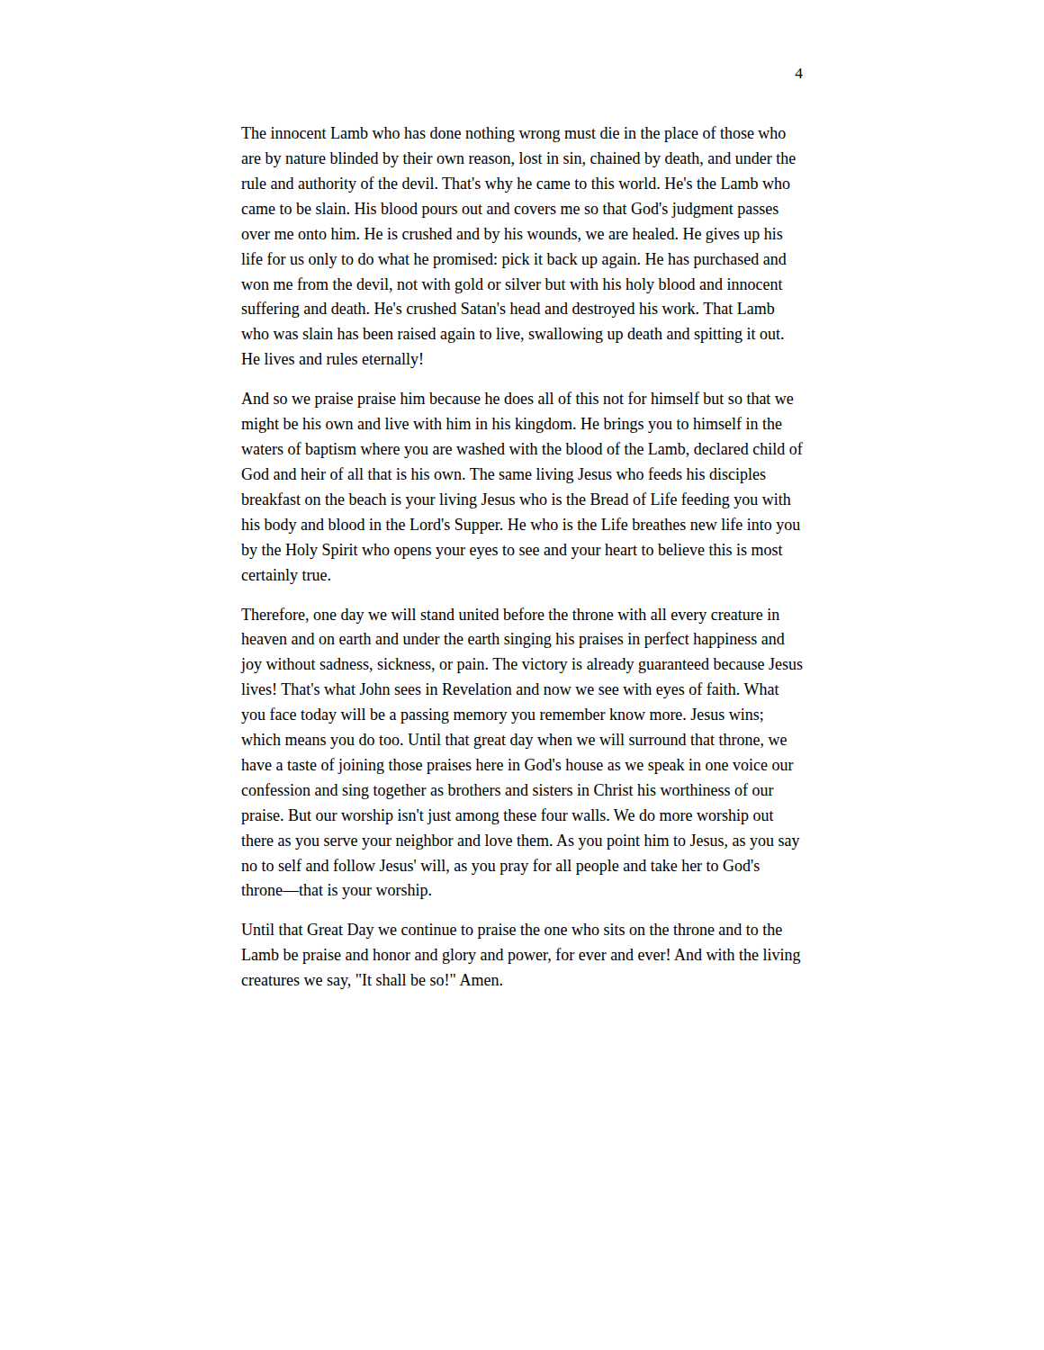4
The innocent Lamb who has done nothing wrong must die in the place of those who are by nature blinded by their own reason, lost in sin, chained by death, and under the rule and authority of the devil. That's why he came to this world. He's the Lamb who came to be slain. His blood pours out and covers me so that God's judgment passes over me onto him. He is crushed and by his wounds, we are healed. He gives up his life for us only to do what he promised: pick it back up again. He has purchased and won me from the devil, not with gold or silver but with his holy blood and innocent suffering and death. He's crushed Satan's head and destroyed his work. That Lamb who was slain has been raised again to live, swallowing up death and spitting it out. He lives and rules eternally!
And so we praise praise him because he does all of this not for himself but so that we might be his own and live with him in his kingdom. He brings you to himself in the waters of baptism where you are washed with the blood of the Lamb, declared child of God and heir of all that is his own. The same living Jesus who feeds his disciples breakfast on the beach is your living Jesus who is the Bread of Life feeding you with his body and blood in the Lord's Supper. He who is the Life breathes new life into you by the Holy Spirit who opens your eyes to see and your heart to believe this is most certainly true.
Therefore, one day we will stand united before the throne with all every creature in heaven and on earth and under the earth singing his praises in perfect happiness and joy without sadness, sickness, or pain. The victory is already guaranteed because Jesus lives! That's what John sees in Revelation and now we see with eyes of faith. What you face today will be a passing memory you remember know more. Jesus wins; which means you do too. Until that great day when we will surround that throne, we have a taste of joining those praises here in God's house as we speak in one voice our confession and sing together as brothers and sisters in Christ his worthiness of our praise. But our worship isn't just among these four walls. We do more worship out there as you serve your neighbor and love them. As you point him to Jesus, as you say no to self and follow Jesus' will, as you pray for all people and take her to God's throne—that is your worship.
Until that Great Day we continue to praise the one who sits on the throne and to the Lamb be praise and honor and glory and power, for ever and ever! And with the living creatures we say, "It shall be so!" Amen.